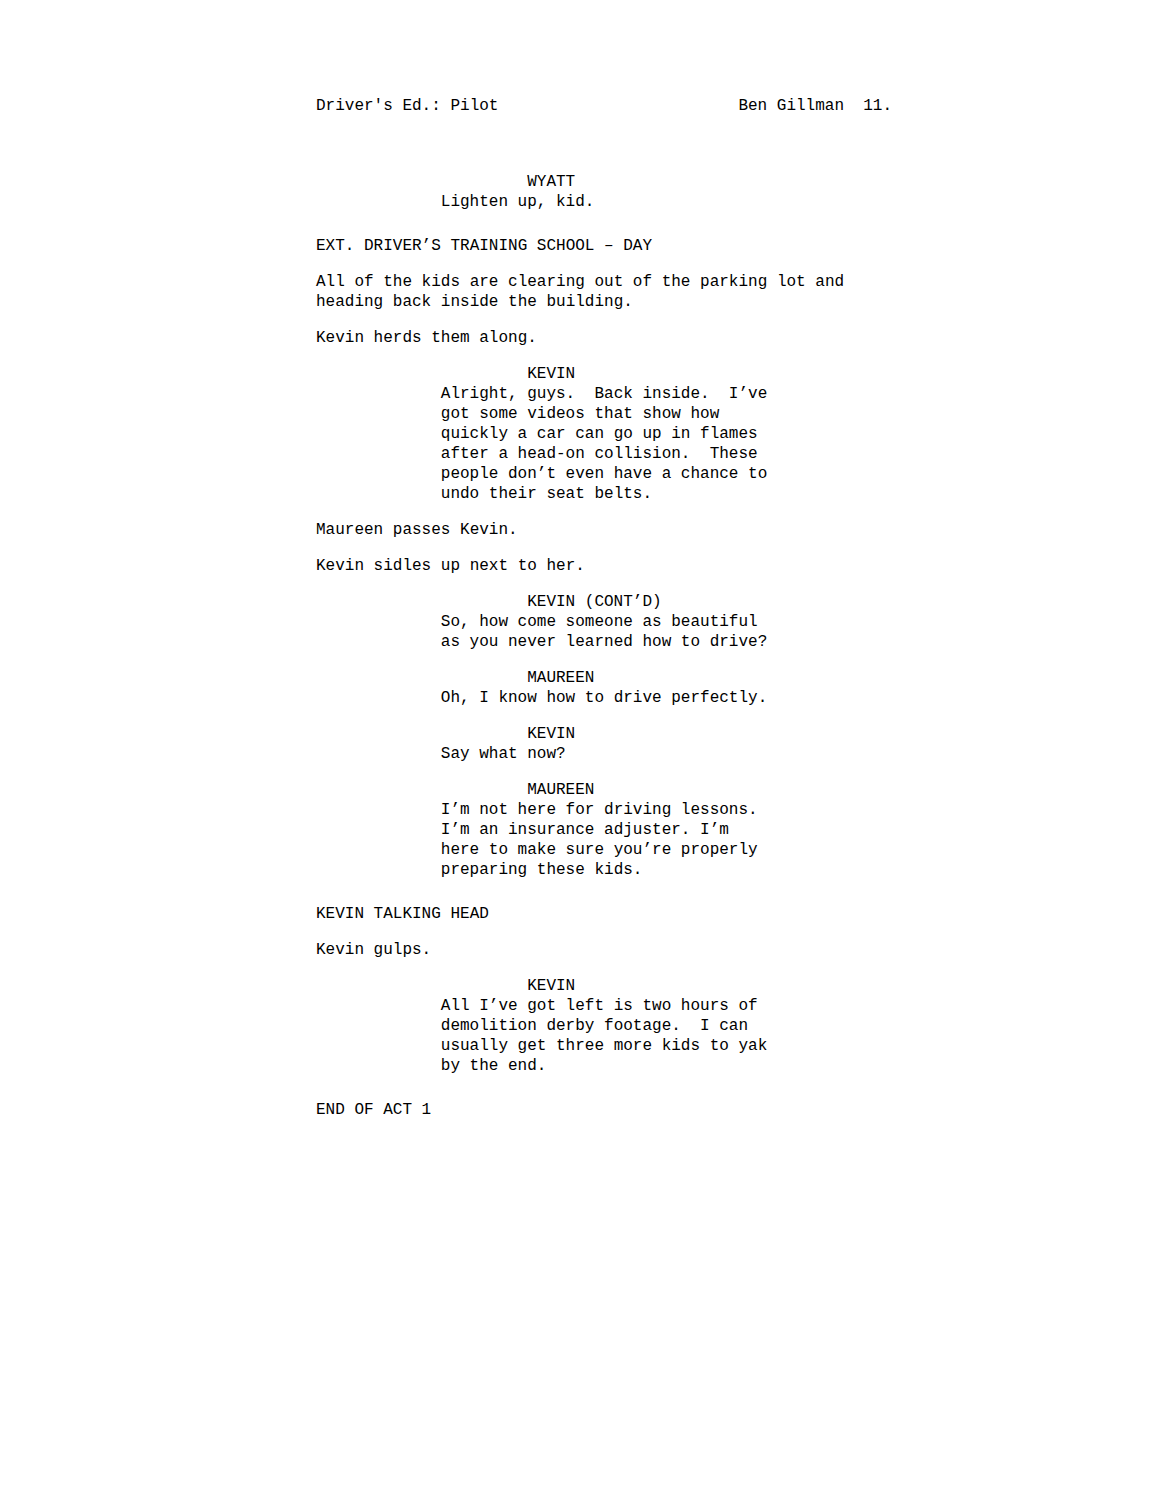Driver's Ed.: Pilot Ben Gillman 11.
Wyatt
Lighten up, kid.
Ext. Driver’s Training School – Day
All of the kids are clearing out of the parking lot and heading back inside the building.
Kevin herds them along.
Kevin
Alright, guys. Back inside. I’ve got some videos that show how quickly a car can go up in flames after a head-on collision. These people don’t even have a chance to undo their seat belts.
Maureen passes Kevin.
Kevin sidles up next to her.
Kevin (cont’d)
So, how come someone as beautiful as you never learned how to drive?
Maureen
Oh, I know how to drive perfectly.
Kevin
Say what now?
Maureen
I’m not here for driving lessons. I’m an insurance adjuster. I’m here to make sure you’re properly preparing these kids.
Kevin Talking Head
Kevin gulps.
Kevin
All I’ve got left is two hours of demolition derby footage. I can usually get three more kids to yak by the end.
End of Act 1